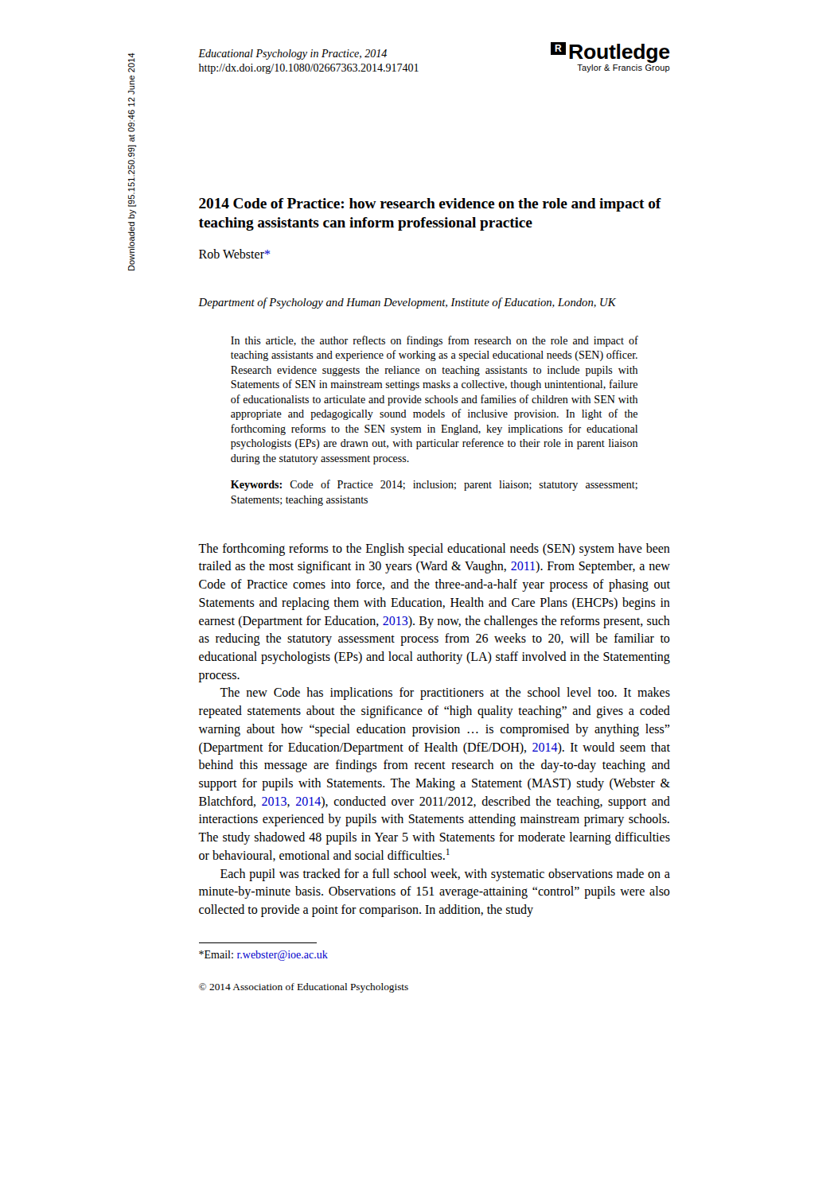Downloaded by [95.151.250.99] at 09:46 12 June 2014
Educational Psychology in Practice, 2014
http://dx.doi.org/10.1080/02667363.2014.917401
RRoutledge
Taylor & Francis Group
2014 Code of Practice: how research evidence on the role and impact of teaching assistants can inform professional practice
Rob Webster*
Department of Psychology and Human Development, Institute of Education, London, UK
In this article, the author reflects on findings from research on the role and impact of teaching assistants and experience of working as a special educational needs (SEN) officer. Research evidence suggests the reliance on teaching assistants to include pupils with Statements of SEN in mainstream settings masks a collective, though unintentional, failure of educationalists to articulate and provide schools and families of children with SEN with appropriate and pedagogically sound models of inclusive provision. In light of the forthcoming reforms to the SEN system in England, key implications for educational psychologists (EPs) are drawn out, with particular reference to their role in parent liaison during the statutory assessment process.
Keywords: Code of Practice 2014; inclusion; parent liaison; statutory assessment; Statements; teaching assistants
The forthcoming reforms to the English special educational needs (SEN) system have been trailed as the most significant in 30 years (Ward & Vaughn, 2011). From September, a new Code of Practice comes into force, and the three-and-a-half year process of phasing out Statements and replacing them with Education, Health and Care Plans (EHCPs) begins in earnest (Department for Education, 2013). By now, the challenges the reforms present, such as reducing the statutory assessment process from 26 weeks to 20, will be familiar to educational psychologists (EPs) and local authority (LA) staff involved in the Statementing process.
The new Code has implications for practitioners at the school level too. It makes repeated statements about the significance of “high quality teaching” and gives a coded warning about how “special education provision … is compromised by anything less” (Department for Education/Department of Health (DfE/DOH), 2014). It would seem that behind this message are findings from recent research on the day-to-day teaching and support for pupils with Statements. The Making a Statement (MAST) study (Webster & Blatchford, 2013, 2014), conducted over 2011/2012, described the teaching, support and interactions experienced by pupils with Statements attending mainstream primary schools. The study shadowed 48 pupils in Year 5 with Statements for moderate learning difficulties or behavioural, emotional and social difficulties.1
Each pupil was tracked for a full school week, with systematic observations made on a minute-by-minute basis. Observations of 151 average-attaining “control” pupils were also collected to provide a point for comparison. In addition, the study
*Email: r.webster@ioe.ac.uk
© 2014 Association of Educational Psychologists